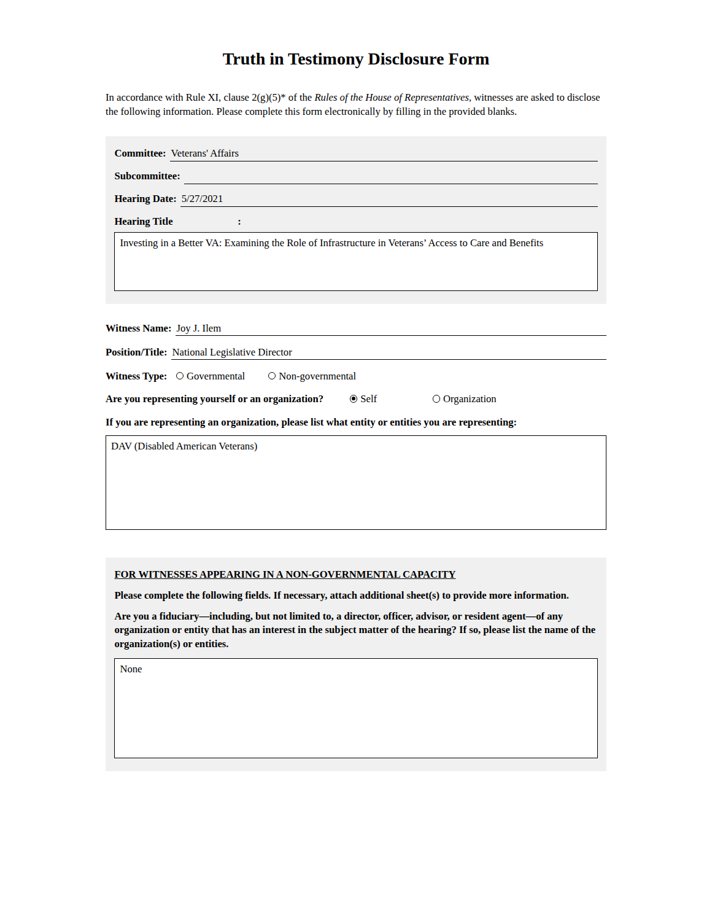Truth in Testimony Disclosure Form
In accordance with Rule XI, clause 2(g)(5)* of the Rules of the House of Representatives, witnesses are asked to disclose the following information. Please complete this form electronically by filling in the provided blanks.
Committee: Veterans' Affairs
Subcommittee:
Hearing Date: 5/27/2021
Hearing Title:
Investing in a Better VA: Examining the Role of Infrastructure in Veterans’ Access to Care and Benefits
Witness Name: Joy J. Ilem
Position/Title: National Legislative Director
Witness Type: Governmental Non-governmental
Are you representing yourself or an organization? Self Organization
If you are representing an organization, please list what entity or entities you are representing:
DAV (Disabled American Veterans)
FOR WITNESSES APPEARING IN A NON-GOVERNMENTAL CAPACITY
Please complete the following fields. If necessary, attach additional sheet(s) to provide more information.
Are you a fiduciary—including, but not limited to, a director, officer, advisor, or resident agent—of any organization or entity that has an interest in the subject matter of the hearing? If so, please list the name of the organization(s) or entities.
None